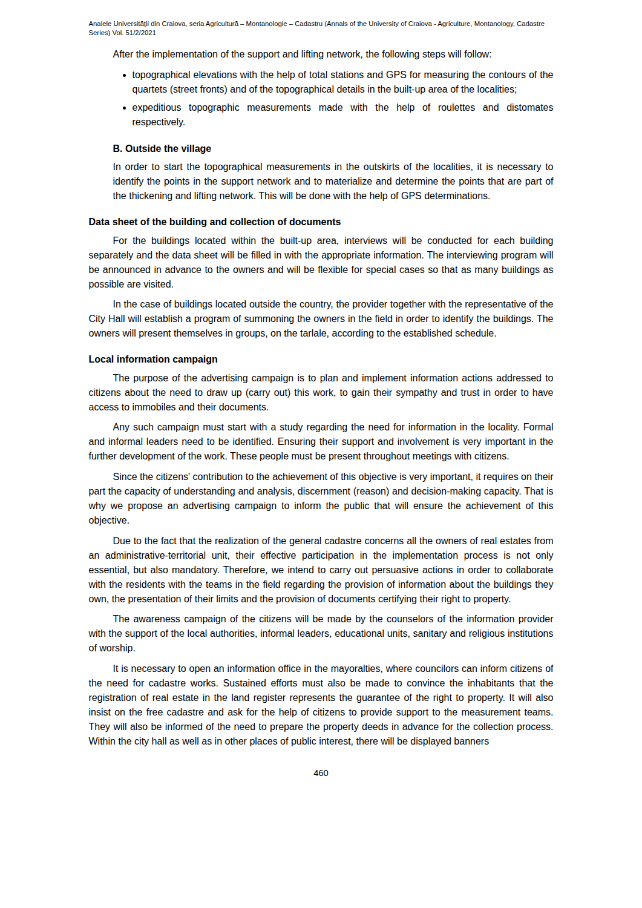Analele Universităţii din Craiova, seria Agricultură – Montanologie – Cadastru (Annals of the University of Craiova - Agriculture, Montanology, Cadastre Series) Vol. 51/2/2021
After the implementation of the support and lifting network, the following steps will follow:
topographical elevations with the help of total stations and GPS for measuring the contours of the quartets (street fronts) and of the topographical details in the built-up area of the localities;
expeditious topographic measurements made with the help of roulettes and distomates respectively.
B. Outside the village
In order to start the topographical measurements in the outskirts of the localities, it is necessary to identify the points in the support network and to materialize and determine the points that are part of the thickening and lifting network. This will be done with the help of GPS determinations.
Data sheet of the building and collection of documents
For the buildings located within the built-up area, interviews will be conducted for each building separately and the data sheet will be filled in with the appropriate information. The interviewing program will be announced in advance to the owners and will be flexible for special cases so that as many buildings as possible are visited.
In the case of buildings located outside the country, the provider together with the representative of the City Hall will establish a program of summoning the owners in the field in order to identify the buildings. The owners will present themselves in groups, on the tarlale, according to the established schedule.
Local information campaign
The purpose of the advertising campaign is to plan and implement information actions addressed to citizens about the need to draw up (carry out) this work, to gain their sympathy and trust in order to have access to immobiles and their documents.
Any such campaign must start with a study regarding the need for information in the locality. Formal and informal leaders need to be identified. Ensuring their support and involvement is very important in the further development of the work. These people must be present throughout meetings with citizens.
Since the citizens' contribution to the achievement of this objective is very important, it requires on their part the capacity of understanding and analysis, discernment (reason) and decision-making capacity. That is why we propose an advertising campaign to inform the public that will ensure the achievement of this objective.
Due to the fact that the realization of the general cadastre concerns all the owners of real estates from an administrative-territorial unit, their effective participation in the implementation process is not only essential, but also mandatory. Therefore, we intend to carry out persuasive actions in order to collaborate with the residents with the teams in the field regarding the provision of information about the buildings they own, the presentation of their limits and the provision of documents certifying their right to property.
The awareness campaign of the citizens will be made by the counselors of the information provider with the support of the local authorities, informal leaders, educational units, sanitary and religious institutions of worship.
It is necessary to open an information office in the mayoralties, where councilors can inform citizens of the need for cadastre works. Sustained efforts must also be made to convince the inhabitants that the registration of real estate in the land register represents the guarantee of the right to property. It will also insist on the free cadastre and ask for the help of citizens to provide support to the measurement teams. They will also be informed of the need to prepare the property deeds in advance for the collection process. Within the city hall as well as in other places of public interest, there will be displayed banners
460